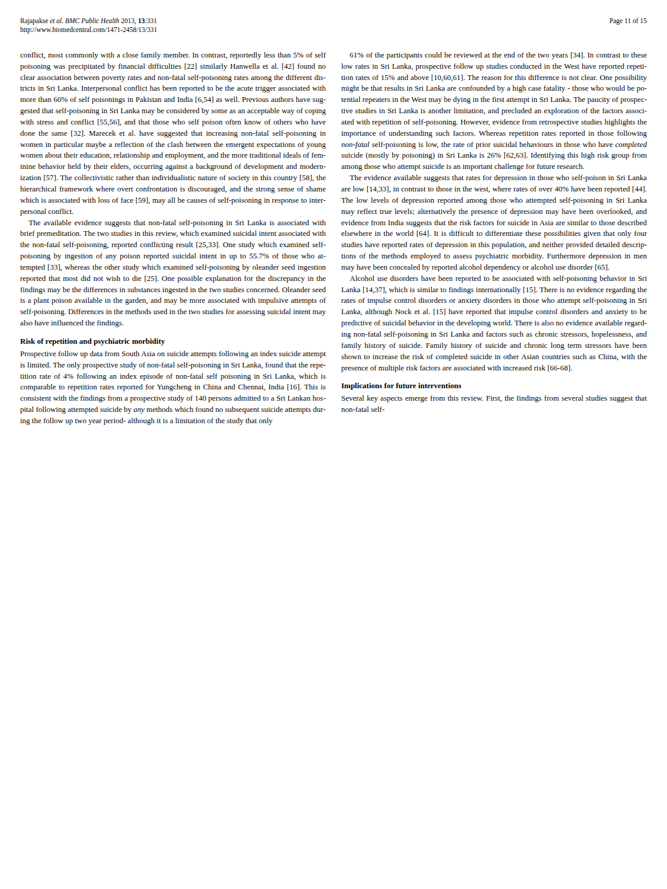Rajapakse et al. BMC Public Health 2013, 13:331
http://www.biomedcentral.com/1471-2458/13/331
Page 11 of 15
conflict, most commonly with a close family member. In contrast, reportedly less than 5% of self poisoning was precipitated by financial difficulties [22] similarly Hanwella et al. [42] found no clear association between poverty rates and non-fatal self-poisoning rates among the different districts in Sri Lanka. Interpersonal conflict has been reported to be the acute trigger associated with more than 60% of self poisonings in Pakistan and India [6,54] as well. Previous authors have suggested that self-poisoning in Sri Lanka may be considered by some as an acceptable way of coping with stress and conflict [55,56], and that those who self poison often know of others who have done the same [32]. Marecek et al. have suggested that increasing non-fatal self-poisoning in women in particular maybe a reflection of the clash between the emergent expectations of young women about their education, relationship and employment, and the more traditional ideals of feminine behavior held by their elders, occurring against a background of development and modernization [57]. The collectivistic rather than individualistic nature of society in this country [58], the hierarchical framework where overt confrontation is discouraged, and the strong sense of shame which is associated with loss of face [59], may all be causes of self-poisoning in response to interpersonal conflict.
The available evidence suggests that non-fatal self-poisoning in Sri Lanka is associated with brief premeditation. The two studies in this review, which examined suicidal intent associated with the non-fatal self-poisoning, reported conflicting result [25,33]. One study which examined self-poisoning by ingestion of any poison reported suicidal intent in up to 55.7% of those who attempted [33], whereas the other study which examined self-poisoning by oleander seed ingestion reported that most did not wish to die [25]. One possible explanation for the discrepancy in the findings may be the differences in substances ingested in the two studies concerned. Oleander seed is a plant poison available in the garden, and may be more associated with impulsive attempts of self-poisoning. Differences in the methods used in the two studies for assessing suicidal intent may also have influenced the findings.
Risk of repetition and psychiatric morbidity
Prospective follow up data from South Asia on suicide attempts following an index suicide attempt is limited. The only prospective study of non-fatal self-poisoning in Sri Lanka, found that the repetition rate of 4% following an index episode of non-fatal self poisoning in Sri Lanka, which is comparable to repetition rates reported for Yungcheng in China and Chennai, India [16]. This is consistent with the findings from a prospective study of 140 persons admitted to a Sri Lankan hospital following attempted suicide by any methods which found no subsequent suicide attempts during the follow up two year period- although it is a limitation of the study that only
61% of the participants could be reviewed at the end of the two years [34]. In contrast to these low rates in Sri Lanka, prospective follow up studies conducted in the West have reported repetition rates of 15% and above [10,60,61]. The reason for this difference is not clear. One possibility might be that results in Sri Lanka are confounded by a high case fatality - those who would be potential repeaters in the West may be dying in the first attempt in Sri Lanka. The paucity of prospective studies in Sri Lanka is another limitation, and precluded an exploration of the factors associated with repetition of self-poisoning. However, evidence from retrospective studies highlights the importance of understanding such factors. Whereas repetition rates reported in those following non-fatal self-poisoning is low, the rate of prior suicidal behaviours in those who have completed suicide (mostly by poisoning) in Sri Lanka is 26% [62,63]. Identifying this high risk group from among those who attempt suicide is an important challenge for future research.
The evidence available suggests that rates for depression in those who self-poison in Sri Lanka are low [14,33], in contrast to those in the west, where rates of over 40% have been reported [44]. The low levels of depression reported among those who attempted self-poisoning in Sri Lanka may reflect true levels; alternatively the presence of depression may have been overlooked, and evidence from India suggests that the risk factors for suicide in Asia are similar to those described elsewhere in the world [64]. It is difficult to differentiate these possibilities given that only four studies have reported rates of depression in this population, and neither provided detailed descriptions of the methods employed to assess psychiatric morbidity. Furthermore depression in men may have been concealed by reported alcohol dependency or alcohol use disorder [65].
Alcohol use disorders have been reported to be associated with self-poisoning behavior in Sri Lanka [14,37], which is similar to findings internationally [15]. There is no evidence regarding the rates of impulse control disorders or anxiety disorders in those who attempt self-poisoning in Sri Lanka, although Nock et al. [15] have reported that impulse control disorders and anxiety to be predictive of suicidal behavior in the developing world. There is also no evidence available regarding non-fatal self-poisoning in Sri Lanka and factors such as chronic stressors, hopelessness, and family history of suicide. Family history of suicide and chronic long term stressors have been shown to increase the risk of completed suicide in other Asian countries such as China, with the presence of multiple risk factors are associated with increased risk [66-68].
Implications for future interventions
Several key aspects emerge from this review. First, the findings from several studies suggest that non-fatal self-